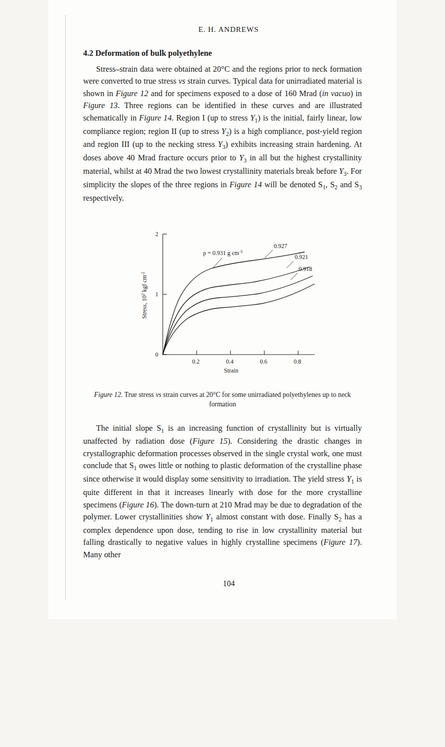E. H. ANDREWS
4.2 Deformation of bulk polyethylene
Stress–strain data were obtained at 20°C and the regions prior to neck formation were converted to true stress vs strain curves. Typical data for unirradiated material is shown in Figure 12 and for specimens exposed to a dose of 160 Mrad (in vacuo) in Figure 13. Three regions can be identified in these curves and are illustrated schematically in Figure 14. Region I (up to stress Y1) is the initial, fairly linear, low compliance region; region II (up to stress Y2) is a high compliance, post-yield region and region III (up to the necking stress Y3) exhibits increasing strain hardening. At doses above 40 Mrad fracture occurs prior to Y3 in all but the highest crystallinity material, whilst at 40 Mrad the two lowest crystallinity materials break before Y3. For simplicity the slopes of the three regions in Figure 14 will be denoted S1, S2 and S3 respectively.
0.927 0.921 0.918 ρ = 0.931 g cm-3 2 1 0 0.2 0.4 0.6 0.8 Strain Stress, 102 kgf cm-2
Figure 12. True stress vs strain curves at 20°C for some unirradiated polyethylenes up to neck formation
The initial slope S1 is an increasing function of crystallinity but is virtually unaffected by radiation dose (Figure 15). Considering the drastic changes in crystallographic deformation processes observed in the single crystal work, one must conclude that S1 owes little or nothing to plastic deformation of the crystalline phase since otherwise it would display some sensitivity to irradiation. The yield stress Y1 is quite different in that it increases linearly with dose for the more crystalline specimens (Figure 16). The down-turn at 210 Mrad may be due to degradation of the polymer. Lower crystallinities show Y1 almost constant with dose. Finally S2 has a complex dependence upon dose, tending to rise in low crystallinity material but falling drastically to negative values in highly crystalline specimens (Figure 17). Many other
104